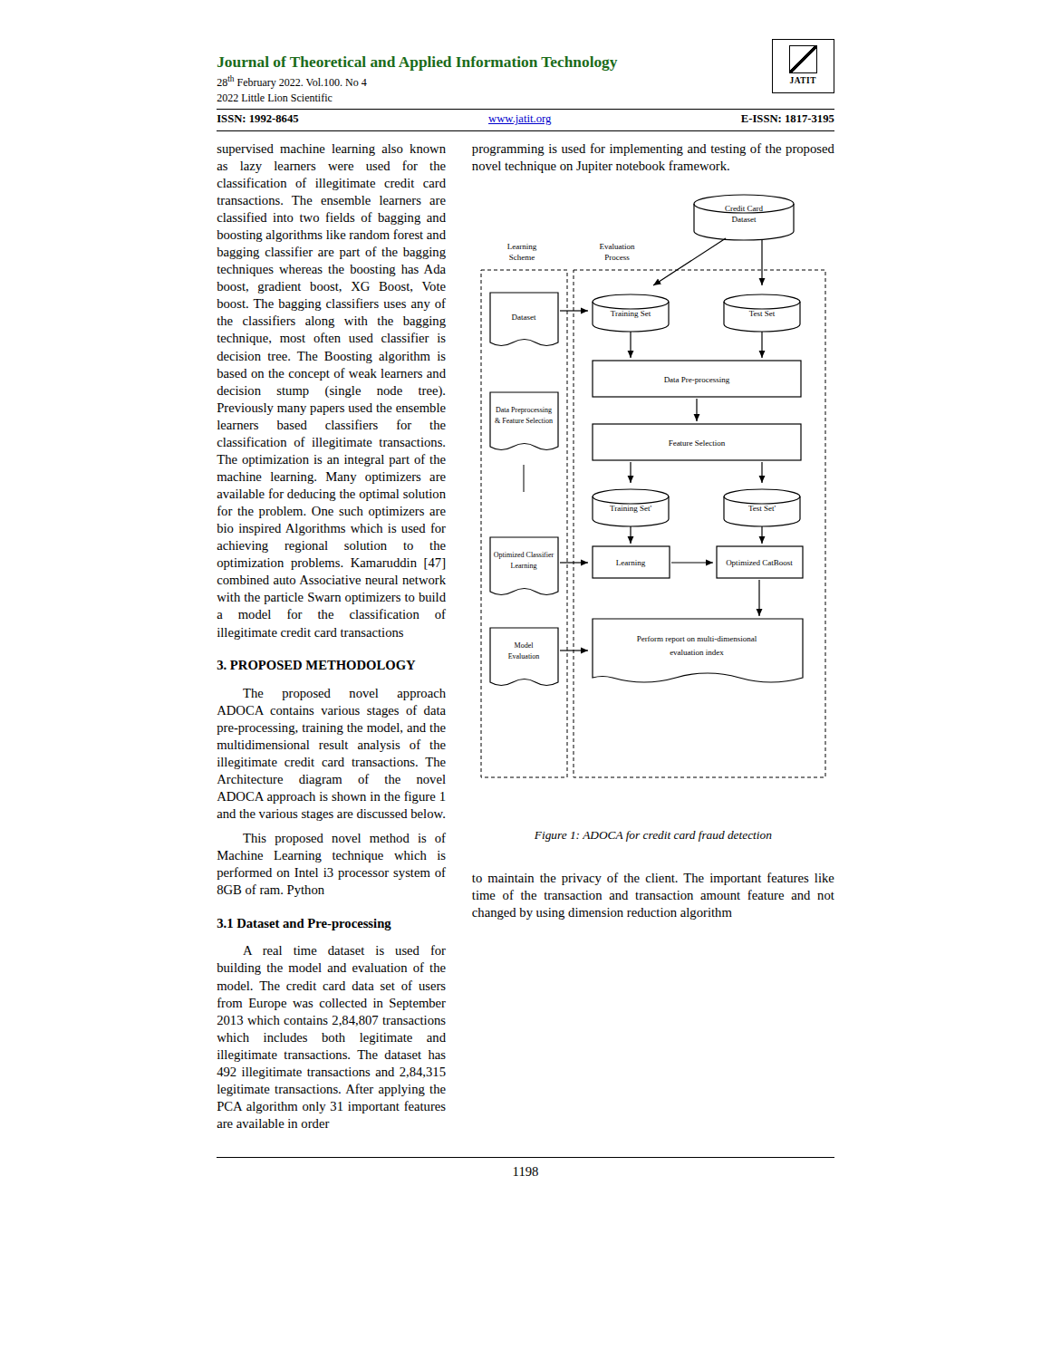JATIT
Journal of Theoretical and Applied Information Technology
28th February 2022. Vol.100. No 4
2022 Little Lion Scientific
ISSN: 1992-8645 www.jatit.org E-ISSN: 1817-3195
supervised machine learning also known as lazy learners were used for the classification of illegitimate credit card transactions. The ensemble learners are classified into two fields of bagging and boosting algorithms like random forest and bagging classifier are part of the bagging techniques whereas the boosting has Ada boost, gradient boost, XG Boost, Vote boost. The bagging classifiers uses any of the classifiers along with the bagging technique, most often used classifier is decision tree. The Boosting algorithm is based on the concept of weak learners and decision stump (single node tree). Previously many papers used the ensemble learners based classifiers for the classification of illegitimate transactions. The optimization is an integral part of the machine learning. Many optimizers are available for deducing the optimal solution for the problem. One such optimizers are bio inspired Algorithms which is used for achieving regional solution to the optimization problems. Kamaruddin [47] combined auto Associative neural network with the particle Swarn optimizers to build a model for the classification of illegitimate credit card transactions
3. PROPOSED METHODOLOGY
The proposed novel approach ADOCA contains various stages of data pre-processing, training the model, and the multidimensional result analysis of the illegitimate credit card transactions. The Architecture diagram of the novel ADOCA approach is shown in the figure 1 and the various stages are discussed below.
This proposed novel method is of Machine Learning technique which is performed on Intel i3 processor system of 8GB of ram. Python
3.1 Dataset and Pre-processing
A real time dataset is used for building the model and evaluation of the model. The credit card data set of users from Europe was collected in September 2013 which contains 2,84,807 transactions which includes both legitimate and illegitimate transactions. The dataset has 492 illegitimate transactions and 2,84,315 legitimate transactions. After applying the PCA algorithm only 31 important features are available in order
programming is used for implementing and testing of the proposed novel technique on Jupiter notebook framework.
Credit Card Dataset Learning Scheme Evaluation Process Dataset Training Set Test Set Data Pre-processing Data Preprocessing & Feature Selection Feature Selection Training Set' Test Set' Optimized Classifier Learning Learning Optimized CatBoost Model Evaluation Perform report on multi-dimensional evaluation index
Figure 1: ADOCA for credit card fraud detection
to maintain the privacy of the client. The important features like time of the transaction and transaction amount feature and not changed by using dimension reduction algorithm
1198